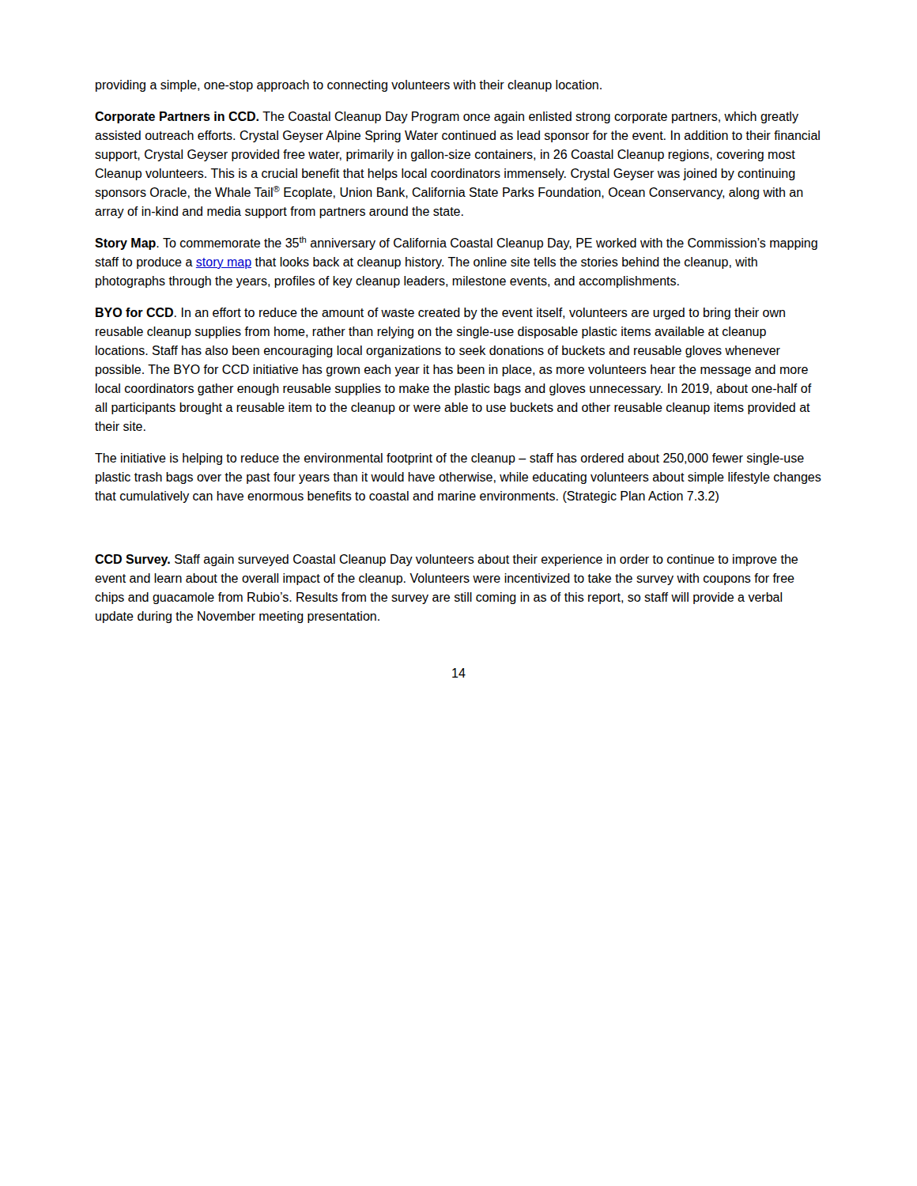providing a simple, one-stop approach to connecting volunteers with their cleanup location.
Corporate Partners in CCD. The Coastal Cleanup Day Program once again enlisted strong corporate partners, which greatly assisted outreach efforts. Crystal Geyser Alpine Spring Water continued as lead sponsor for the event. In addition to their financial support, Crystal Geyser provided free water, primarily in gallon-size containers, in 26 Coastal Cleanup regions, covering most Cleanup volunteers. This is a crucial benefit that helps local coordinators immensely. Crystal Geyser was joined by continuing sponsors Oracle, the Whale Tail® Ecoplate, Union Bank, California State Parks Foundation, Ocean Conservancy, along with an array of in-kind and media support from partners around the state.
Story Map. To commemorate the 35th anniversary of California Coastal Cleanup Day, PE worked with the Commission’s mapping staff to produce a story map that looks back at cleanup history. The online site tells the stories behind the cleanup, with photographs through the years, profiles of key cleanup leaders, milestone events, and accomplishments.
BYO for CCD. In an effort to reduce the amount of waste created by the event itself, volunteers are urged to bring their own reusable cleanup supplies from home, rather than relying on the single-use disposable plastic items available at cleanup locations. Staff has also been encouraging local organizations to seek donations of buckets and reusable gloves whenever possible. The BYO for CCD initiative has grown each year it has been in place, as more volunteers hear the message and more local coordinators gather enough reusable supplies to make the plastic bags and gloves unnecessary. In 2019, about one-half of all participants brought a reusable item to the cleanup or were able to use buckets and other reusable cleanup items provided at their site.
The initiative is helping to reduce the environmental footprint of the cleanup – staff has ordered about 250,000 fewer single-use plastic trash bags over the past four years than it would have otherwise, while educating volunteers about simple lifestyle changes that cumulatively can have enormous benefits to coastal and marine environments. (Strategic Plan Action 7.3.2)
CCD Survey. Staff again surveyed Coastal Cleanup Day volunteers about their experience in order to continue to improve the event and learn about the overall impact of the cleanup. Volunteers were incentivized to take the survey with coupons for free chips and guacamole from Rubio’s. Results from the survey are still coming in as of this report, so staff will provide a verbal update during the November meeting presentation.
14